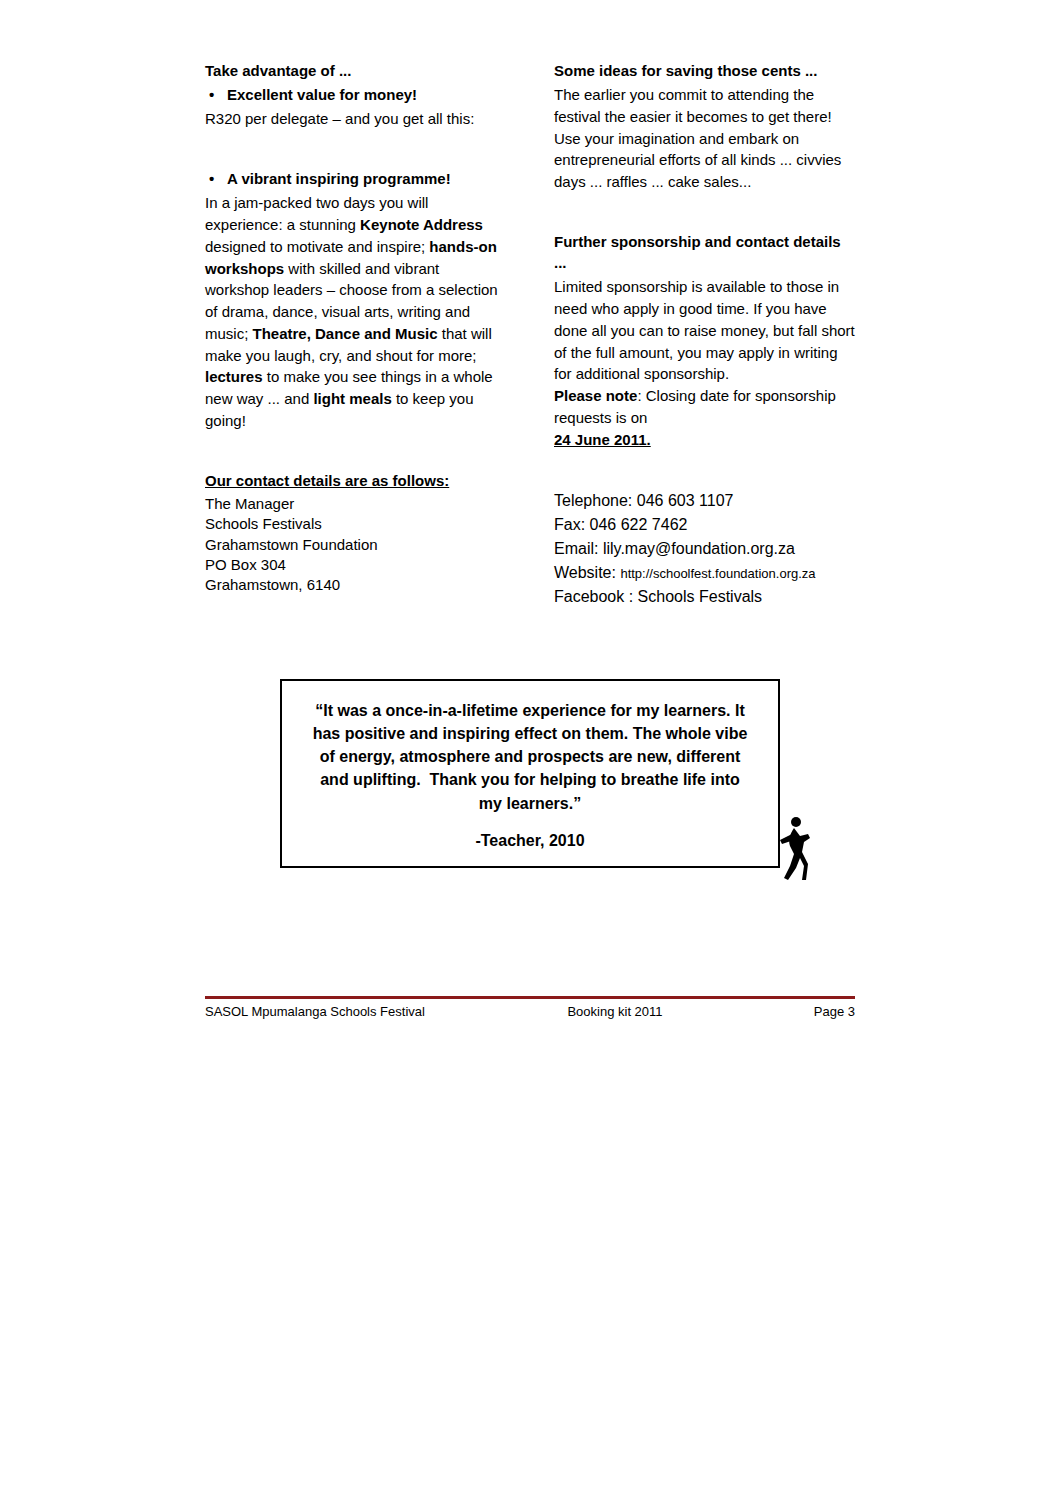Take advantage of ...
Excellent value for money!
R320 per delegate – and you get all this:
A vibrant inspiring programme!
In a jam-packed two days you will experience: a stunning Keynote Address designed to motivate and inspire; hands-on workshops with skilled and vibrant workshop leaders – choose from a selection of drama, dance, visual arts, writing and music; Theatre, Dance and Music that will make you laugh, cry, and shout for more; lectures to make you see things in a whole new way ... and light meals to keep you going!
Our contact details are as follows:
The Manager
Schools Festivals
Grahamstown Foundation
PO Box 304
Grahamstown, 6140
Some ideas for saving those cents ...
The earlier you commit to attending the festival the easier it becomes to get there! Use your imagination and embark on entrepreneurial efforts of all kinds ... civvies days ... raffles ... cake sales...
Further sponsorship and contact details ...
Limited sponsorship is available to those in need who apply in good time. If you have done all you can to raise money, but fall short of the full amount, you may apply in writing for additional sponsorship.
Please note: Closing date for sponsorship requests is on
24 June 2011.
Telephone: 046 603 1107
Fax: 046 622 7462
Email: lily.may@foundation.org.za
Website: http://schoolfest.foundation.org.za
Facebook : Schools Festivals
“It was a once-in-a-lifetime experience for my learners. It has positive and inspiring effect on them. The whole vibe of energy, atmosphere and prospects are new, different and uplifting. Thank you for helping to breathe life into my learners.”
-Teacher, 2010
SASOL Mpumalanga Schools Festival
Booking kit 2011
Page 3